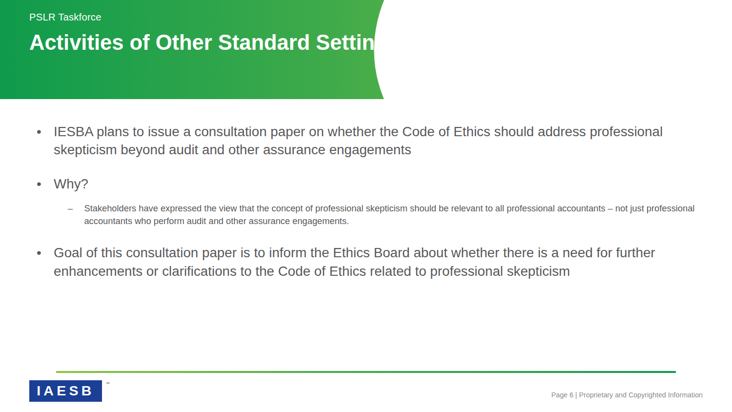PSLR Taskforce
Activities of Other Standard Setting Boards
IESBA plans to issue a consultation paper on whether the Code of Ethics should address professional skepticism beyond audit and other assurance engagements
Why?
Stakeholders have expressed the view that the concept of professional skepticism should be relevant to all professional accountants – not just professional accountants who perform audit and other assurance engagements.
Goal of this consultation paper is to inform the Ethics Board about whether there is a need for further enhancements or clarifications to the Code of Ethics related to professional skepticism
IAESB™
Page 6 | Proprietary and Copyrighted Information